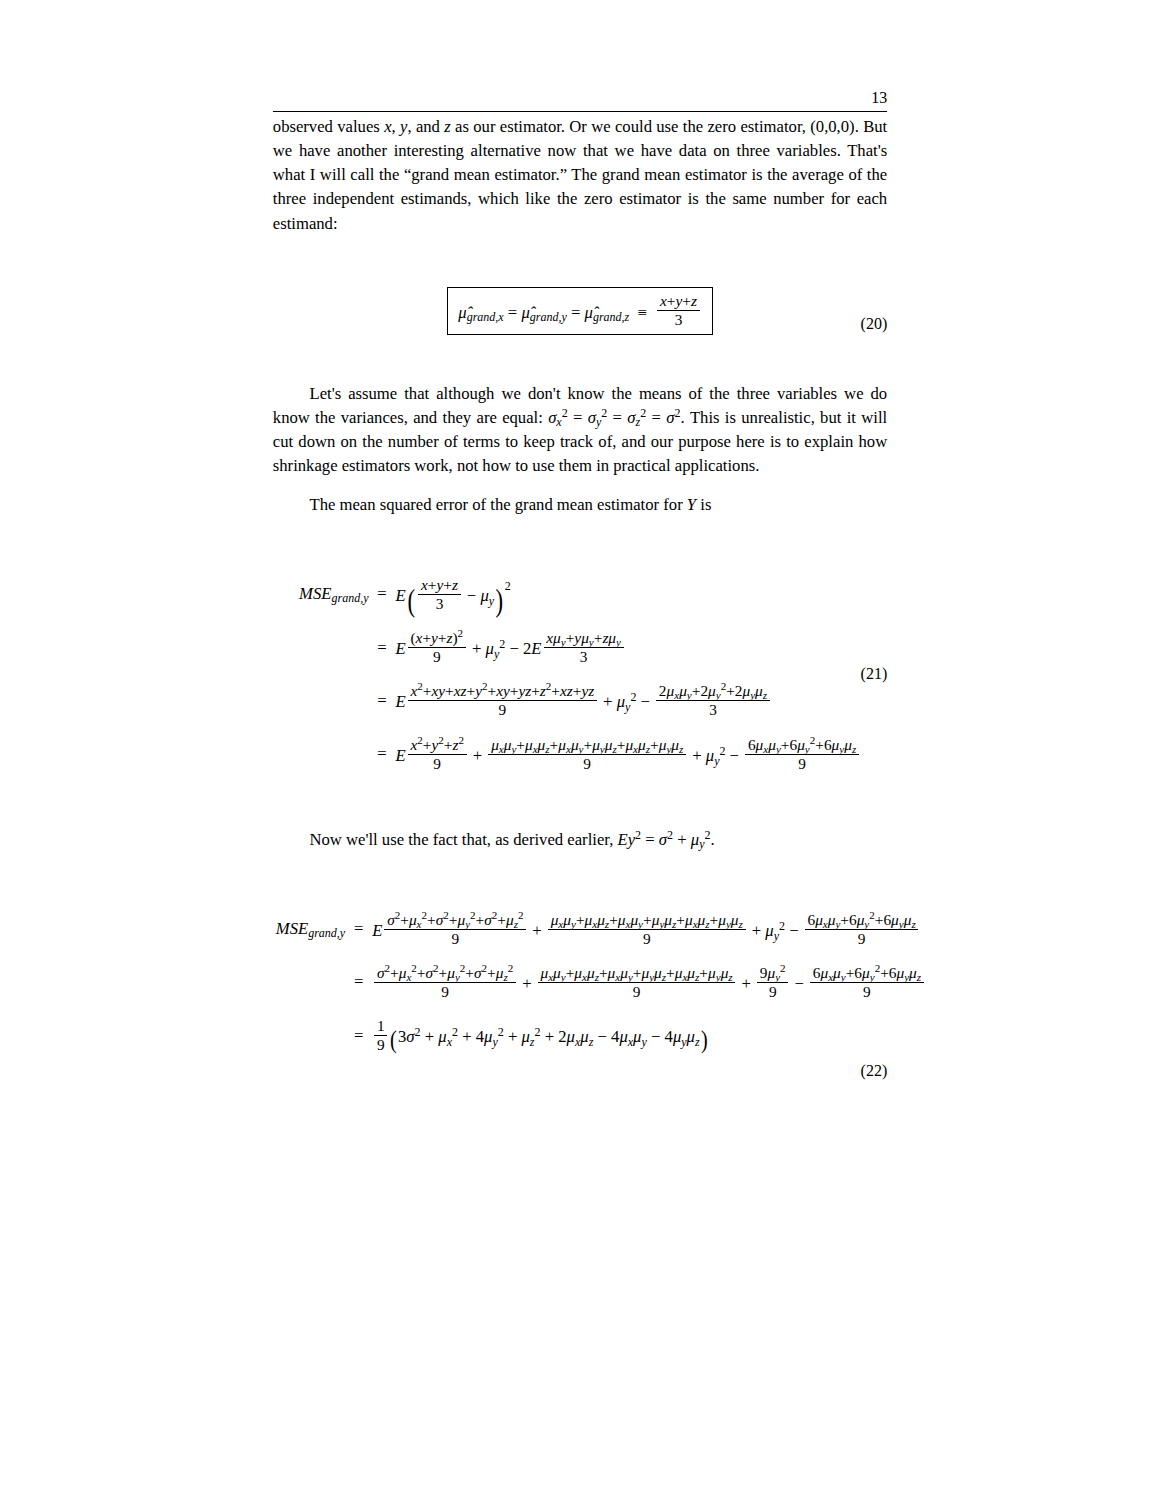13
observed values x, y, and z as our estimator. Or we could use the zero estimator, (0,0,0). But we have another interesting alternative now that we have data on three variables. That's what I will call the “grand mean estimator.” The grand mean estimator is the average of the three independent estimands, which like the zero estimator is the same number for each estimand:
μ̂grand,x = μ̂grand,y = μ̂grand,z ≡ x+y+z 3
(20)
Let's assume that although we don't know the means of the three variables we do know the variances, and they are equal: σx2 = σy2 = σz2 = σ2. This is unrealistic, but it will cut down on the number of terms to keep track of, and our purpose here is to explain how shrinkage estimators work, not how to use them in practical applications.
The mean squared error of the grand mean estimator for Y is
| MSE grand,y | = | E ( x + y + z 3 − μ y ) 2 |
| | = | E ( x + y + z ) 2 9 + μ y 2 − 2 E xμ y + yμ y + zμ y 3 |
| | = | E x 2 + xy + xz + y 2 + xy + yz + z 2 + xz + yz 9 + μ y 2 − 2 μ x μ y +2 μ y 2 +2 μ y μ z 3 |
| | = | E x 2 + y 2 + z 2 9 + μ x μ y + μ x μ z + μ x μ y + μ y μ z + μ x μ z + μ y μ z 9 + μ y 2 − 6 μ x μ y +6 μ y 2 +6 μ y μ z 9 |
(21)
Now we'll use the fact that, as derived earlier, Ey2 = σ2 + μy2.
| MSE grand,y | = | E σ 2 + μ x 2 + σ 2 + μ y 2 + σ 2 + μ z 2 9 + μ x μ y + μ x μ z + μ x μ y + μ y μ z + μ x μ z + μ y μ z 9 + μ y 2 − 6 μ x μ y +6 μ y 2 +6 μ y μ z 9 |
| | = | σ 2 + μ x 2 + σ 2 + μ y 2 + σ 2 + μ z 2 9 + μ x μ y + μ x μ z + μ x μ y + μ y μ z + μ x μ z + μ y μ z 9 + 9 μ y 2 9 − 6 μ x μ y +6 μ y 2 +6 μ y μ z 9 |
| | = | 1 9 ( 3 σ 2 + μ x 2 + 4 μ y 2 + μ z 2 + 2 μ x μ z − 4 μ x μ y − 4 μ y μ z ) |
(22)